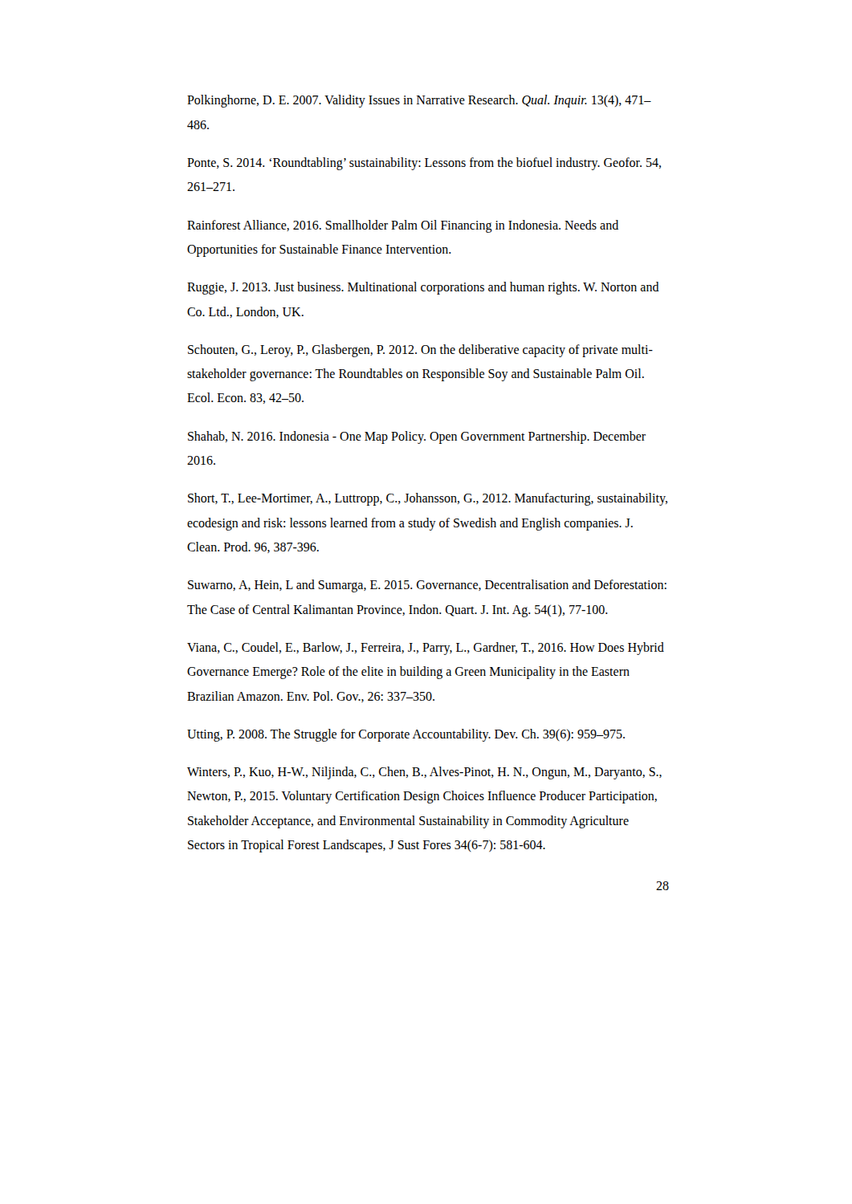Polkinghorne, D. E. 2007. Validity Issues in Narrative Research. Qual. Inquir. 13(4), 471–486.
Ponte, S. 2014. ‘Roundtabling’ sustainability: Lessons from the biofuel industry. Geofor. 54, 261–271.
Rainforest Alliance, 2016. Smallholder Palm Oil Financing in Indonesia. Needs and Opportunities for Sustainable Finance Intervention.
Ruggie, J. 2013. Just business. Multinational corporations and human rights. W. Norton and Co. Ltd., London, UK.
Schouten, G., Leroy, P., Glasbergen, P. 2012. On the deliberative capacity of private multi-stakeholder governance: The Roundtables on Responsible Soy and Sustainable Palm Oil. Ecol. Econ. 83, 42–50.
Shahab, N. 2016. Indonesia - One Map Policy. Open Government Partnership. December 2016.
Short, T., Lee-Mortimer, A., Luttropp, C., Johansson, G., 2012. Manufacturing, sustainability, ecodesign and risk: lessons learned from a study of Swedish and English companies. J. Clean. Prod. 96, 387-396.
Suwarno, A, Hein, L and Sumarga, E. 2015. Governance, Decentralisation and Deforestation: The Case of Central Kalimantan Province, Indon. Quart. J. Int. Ag. 54(1), 77-100.
Viana, C., Coudel, E., Barlow, J., Ferreira, J., Parry, L., Gardner, T., 2016. How Does Hybrid Governance Emerge? Role of the elite in building a Green Municipality in the Eastern Brazilian Amazon. Env. Pol. Gov., 26: 337–350.
Utting, P. 2008. The Struggle for Corporate Accountability. Dev. Ch. 39(6): 959–975.
Winters, P., Kuo, H-W., Niljinda, C., Chen, B., Alves-Pinot, H. N., Ongun, M., Daryanto, S., Newton, P., 2015. Voluntary Certification Design Choices Influence Producer Participation, Stakeholder Acceptance, and Environmental Sustainability in Commodity Agriculture Sectors in Tropical Forest Landscapes, J Sust Fores 34(6-7): 581-604.
28